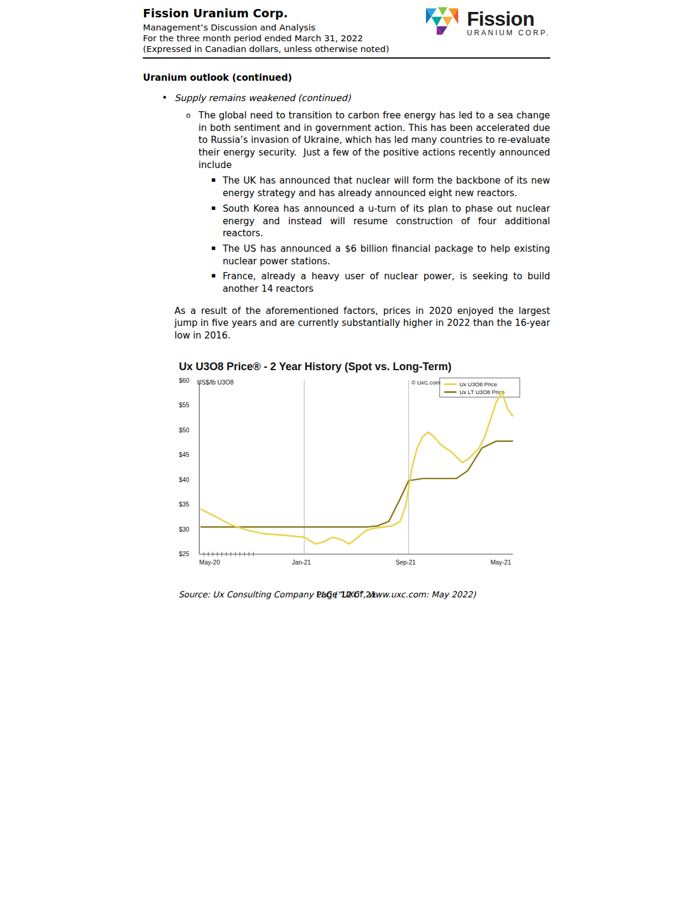Fission Uranium Corp.
Management’s Discussion and Analysis
For the three month period ended March 31, 2022
(Expressed in Canadian dollars, unless otherwise noted)
Fission
URANIUM CORP.
Uranium outlook (continued)
Supply remains weakened (continued)
The global need to transition to carbon free energy has led to a sea change in both sentiment and in government action. This has been accelerated due to Russia’s invasion of Ukraine, which has led many countries to re-evaluate their energy security. Just a few of the positive actions recently announced include
The UK has announced that nuclear will form the backbone of its new energy strategy and has already announced eight new reactors.
South Korea has announced a u-turn of its plan to phase out nuclear energy and instead will resume construction of four additional reactors.
The US has announced a $6 billion financial package to help existing nuclear power stations.
France, already a heavy user of nuclear power, is seeking to build another 14 reactors
As a result of the aforementioned factors, prices in 2020 enjoyed the largest jump in five years and are currently substantially higher in 2022 than the 16-year low in 2016.
Ux U3O8 Price® - 2 Year History (Spot vs. Long-Term) Ux U3O8 Price Ux LT U3O8 Price US$/lb U3O8 © UxC.com $60 $55 $50 $45 $40 $35 $30 $25 May-20 Jan-21 Sep-21 May-21
Source: Ux Consulting Company LLC (“UXC”, www.uxc.com: May 2022)
Page 12 of 21